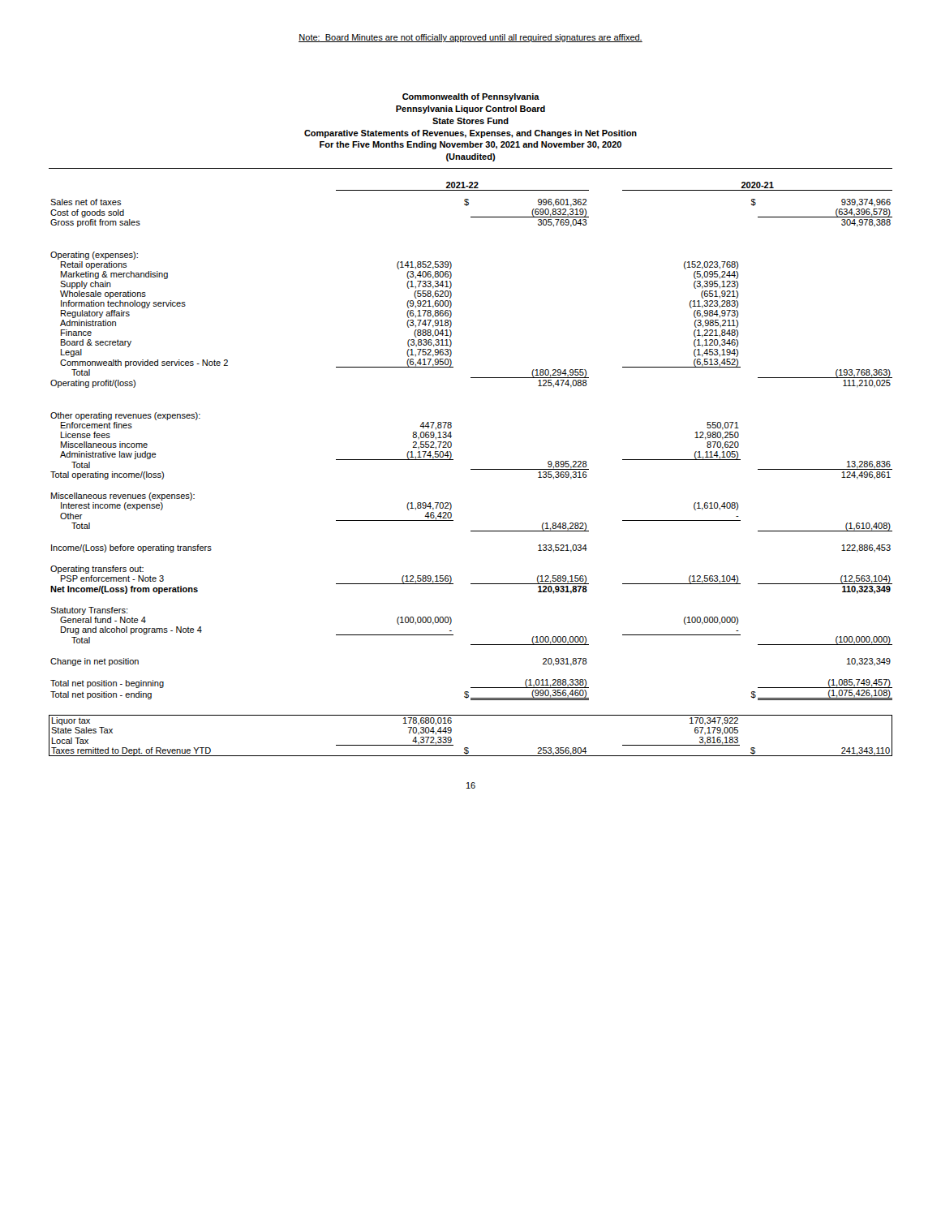Note: Board Minutes are not officially approved until all required signatures are affixed.
Commonwealth of Pennsylvania
Pennsylvania Liquor Control Board
State Stores Fund
Comparative Statements of Revenues, Expenses, and Changes in Net Position
For the Five Months Ending November 30, 2021 and November 30, 2020
(Unaudited)
| | 2021-22 | | 2020-21 |
| Sales net of taxes | | $ | 996,601,362 | | | $ | 939,374,966 |
| Cost of goods sold | | | (690,832,319) | | | | (634,396,578) |
| Gross profit from sales | | | 305,769,043 | | | | 304,978,388 |
| Operating (expenses): | | | | | | | |
| Retail operations | (141,852,539) | | | | (152,023,768) | | |
| Marketing & merchandising | (3,406,806) | | | | (5,095,244) | | |
| Supply chain | (1,733,341) | | | | (3,395,123) | | |
| Wholesale operations | (558,620) | | | | (651,921) | | |
| Information technology services | (9,921,600) | | | | (11,323,283) | | |
| Regulatory affairs | (6,178,866) | | | | (6,984,973) | | |
| Administration | (3,747,918) | | | | (3,985,211) | | |
| Finance | (888,041) | | | | (1,221,848) | | |
| Board & secretary | (3,836,311) | | | | (1,120,346) | | |
| Legal | (1,752,963) | | | | (1,453,194) | | |
| Commonwealth provided services - Note 2 | (6,417,950) | | | | (6,513,452) | | |
| Total | | | (180,294,955) | | | | (193,768,363) |
| Operating profit/(loss) | | | 125,474,088 | | | | 111,210,025 |
| Other operating revenues (expenses): | | | | | | | |
| Enforcement fines | 447,878 | | | | 550,071 | | |
| License fees | 8,069,134 | | | | 12,980,250 | | |
| Miscellaneous income | 2,552,720 | | | | 870,620 | | |
| Administrative law judge | (1,174,504) | | | | (1,114,105) | | |
| Total | | | 9,895,228 | | | | 13,286,836 |
| Total operating income/(loss) | | | 135,369,316 | | | | 124,496,861 |
| Miscellaneous revenues (expenses): | | | | | | | |
| Interest income (expense) | (1,894,702) | | | | (1,610,408) | | |
| Other | 46,420 | | | | - | | |
| Total | | | (1,848,282) | | | | (1,610,408) |
| Income/(Loss) before operating transfers | | | 133,521,034 | | | | 122,886,453 |
| Operating transfers out: | | | | | | | |
| PSP enforcement - Note 3 | (12,589,156) | | (12,589,156) | | (12,563,104) | | (12,563,104) |
| Net Income/(Loss) from operations | | | 120,931,878 | | | | 110,323,349 |
| Statutory Transfers: | | | | | | | |
| General fund - Note 4 | (100,000,000) | | | | (100,000,000) | | |
| Drug and alcohol programs - Note 4 | - | | | | - | | |
| Total | | | (100,000,000) | | | | (100,000,000) |
| Change in net position | | | 20,931,878 | | | | 10,323,349 |
| Total net position - beginning | | | (1,011,288,338) | | | | (1,085,749,457) |
| Total net position - ending | | $ | (990,356,460) | | | $ | (1,075,426,108) |
| Liquor tax | 178,680,016 | | | | 170,347,922 | | |
| State Sales Tax | 70,304,449 | | | | 67,179,005 | | |
| Local Tax | 4,372,339 | | | | 3,816,183 | | |
| Taxes remitted to Dept. of Revenue YTD | | $ | 253,356,804 | | | $ | 241,343,110 |
16